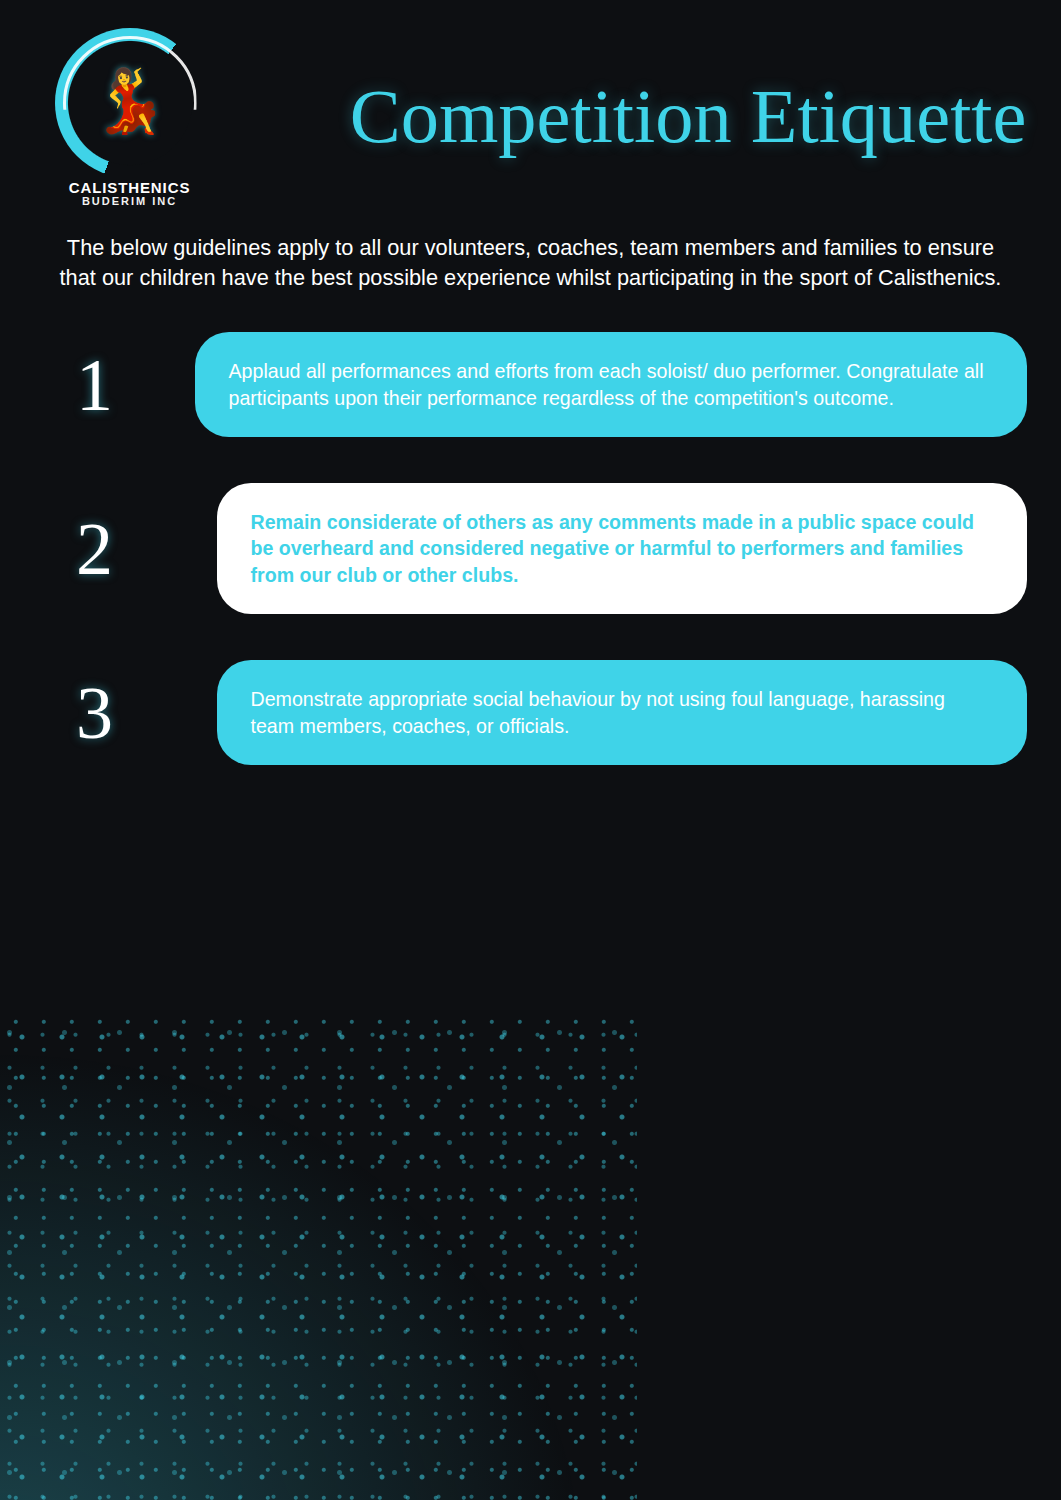💃
CALISTHENICSBUDERIM INC
Competition Etiquette
The below guidelines apply to all our volunteers, coaches, team members and families to ensure that our children have the best possible experience whilst participating in the sport of Calisthenics.
Applaud all performances and efforts from each soloist/ duo performer. Congratulate all participants upon their performance regardless of the competition's outcome.
Remain considerate of others as any comments made in a public space could be overheard and considered negative or harmful to performers and families from our club or other clubs.
Demonstrate appropriate social behaviour by not using foul language, harassing team members, coaches, or officials.